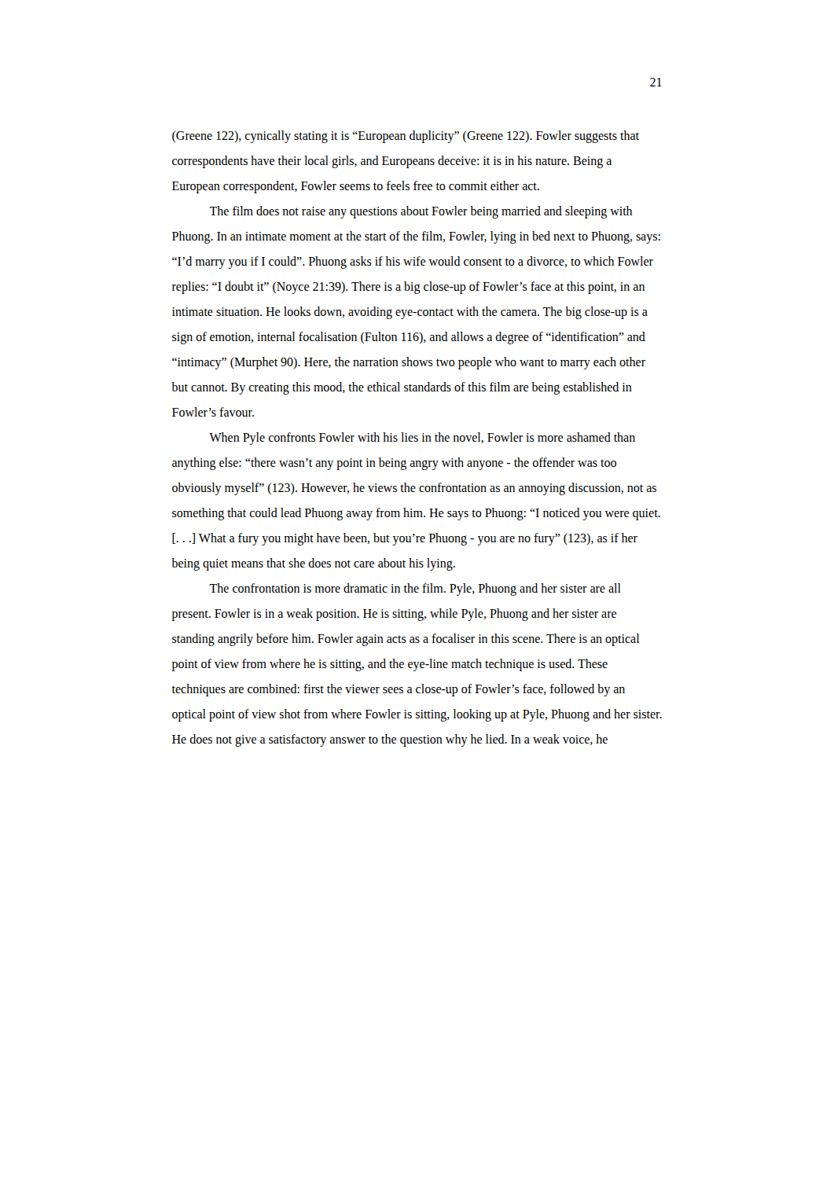21
(Greene 122), cynically stating it is “European duplicity” (Greene 122). Fowler suggests that correspondents have their local girls, and Europeans deceive: it is in his nature. Being a European correspondent, Fowler seems to feels free to commit either act.
The film does not raise any questions about Fowler being married and sleeping with Phuong. In an intimate moment at the start of the film, Fowler, lying in bed next to Phuong, says: “I’d marry you if I could”. Phuong asks if his wife would consent to a divorce, to which Fowler replies: “I doubt it” (Noyce 21:39). There is a big close-up of Fowler’s face at this point, in an intimate situation. He looks down, avoiding eye-contact with the camera. The big close-up is a sign of emotion, internal focalisation (Fulton 116), and allows a degree of “identification” and “intimacy” (Murphet 90). Here, the narration shows two people who want to marry each other but cannot. By creating this mood, the ethical standards of this film are being established in Fowler’s favour.
When Pyle confronts Fowler with his lies in the novel, Fowler is more ashamed than anything else: “there wasn’t any point in being angry with anyone - the offender was too obviously myself” (123). However, he views the confrontation as an annoying discussion, not as something that could lead Phuong away from him. He says to Phuong: “I noticed you were quiet. [. . .] What a fury you might have been, but you’re Phuong - you are no fury” (123), as if her being quiet means that she does not care about his lying.
The confrontation is more dramatic in the film. Pyle, Phuong and her sister are all present. Fowler is in a weak position. He is sitting, while Pyle, Phuong and her sister are standing angrily before him. Fowler again acts as a focaliser in this scene. There is an optical point of view from where he is sitting, and the eye-line match technique is used. These techniques are combined: first the viewer sees a close-up of Fowler’s face, followed by an optical point of view shot from where Fowler is sitting, looking up at Pyle, Phuong and her sister. He does not give a satisfactory answer to the question why he lied. In a weak voice, he